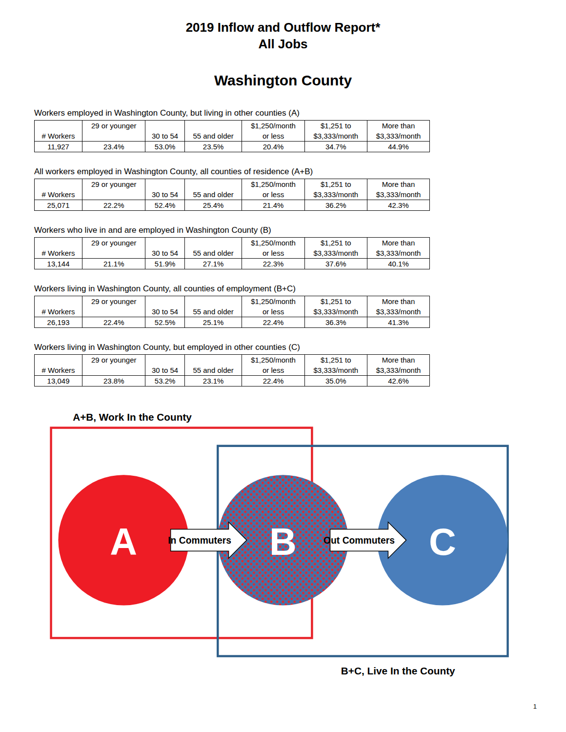2019 Inflow and Outflow Report*
All Jobs
Washington County
Workers employed in Washington County, but living in other counties (A)
| | 29 or younger | | | $1,250/month | $1,251 to | More than |
| --- | --- | --- | --- | --- | --- | --- |
| # Workers | | 30 to 54 | 55 and older | or less | $3,333/month | $3,333/month |
| 11,927 | 23.4% | 53.0% | 23.5% | 20.4% | 34.7% | 44.9% |
All workers employed in Washington County, all counties of residence (A+B)
| | 29 or younger | | | $1,250/month | $1,251 to | More than |
| --- | --- | --- | --- | --- | --- | --- |
| # Workers | | 30 to 54 | 55 and older | or less | $3,333/month | $3,333/month |
| 25,071 | 22.2% | 52.4% | 25.4% | 21.4% | 36.2% | 42.3% |
Workers who live in and are employed in Washington County (B)
| | 29 or younger | | | $1,250/month | $1,251 to | More than |
| --- | --- | --- | --- | --- | --- | --- |
| # Workers | | 30 to 54 | 55 and older | or less | $3,333/month | $3,333/month |
| 13,144 | 21.1% | 51.9% | 27.1% | 22.3% | 37.6% | 40.1% |
Workers living in Washington County, all counties of employment (B+C)
| | 29 or younger | | | $1,250/month | $1,251 to | More than |
| --- | --- | --- | --- | --- | --- | --- |
| # Workers | | 30 to 54 | 55 and older | or less | $3,333/month | $3,333/month |
| 26,193 | 22.4% | 52.5% | 25.1% | 22.4% | 36.3% | 41.3% |
Workers living in Washington County, but employed in other counties (C)
| | 29 or younger | | | $1,250/month | $1,251 to | More than |
| --- | --- | --- | --- | --- | --- | --- |
| # Workers | | 30 to 54 | 55 and older | or less | $3,333/month | $3,333/month |
| 13,049 | 23.8% | 53.2% | 23.1% | 22.4% | 35.0% | 42.6% |
A+B, Work In the County B+C, Live In the County A B C In Commuters Out Commuters
1